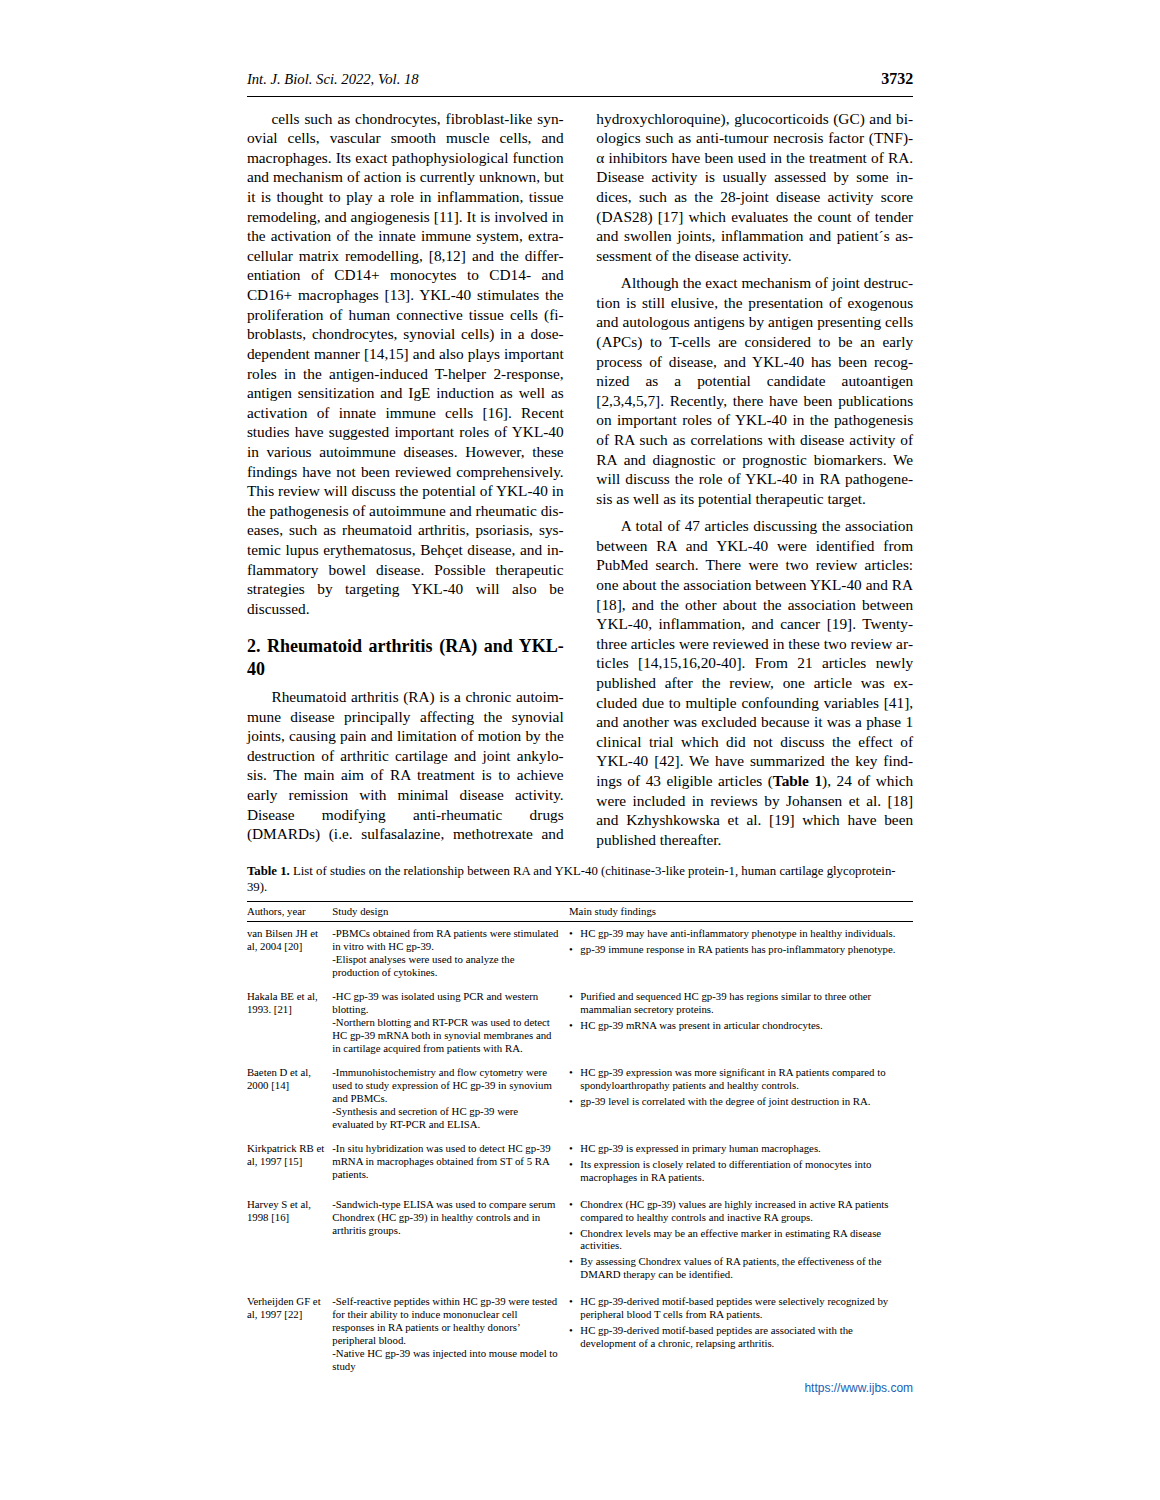Int. J. Biol. Sci. 2022, Vol. 18
3732
cells such as chondrocytes, fibroblast-like synovial cells, vascular smooth muscle cells, and macrophages. Its exact pathophysiological function and mechanism of action is currently unknown, but it is thought to play a role in inflammation, tissue remodeling, and angiogenesis [11]. It is involved in the activation of the innate immune system, extracellular matrix remodelling, [8,12] and the differentiation of CD14+ monocytes to CD14- and CD16+ macrophages [13]. YKL-40 stimulates the proliferation of human connective tissue cells (fibroblasts, chondrocytes, synovial cells) in a dose-dependent manner [14,15] and also plays important roles in the antigen-induced T-helper 2-response, antigen sensitization and IgE induction as well as activation of innate immune cells [16]. Recent studies have suggested important roles of YKL-40 in various autoimmune diseases. However, these findings have not been reviewed comprehensively. This review will discuss the potential of YKL-40 in the pathogenesis of autoimmune and rheumatic diseases, such as rheumatoid arthritis, psoriasis, systemic lupus erythematosus, Behçet disease, and inflammatory bowel disease. Possible therapeutic strategies by targeting YKL-40 will also be discussed.
2. Rheumatoid arthritis (RA) and YKL-40
Rheumatoid arthritis (RA) is a chronic autoimmune disease principally affecting the synovial joints, causing pain and limitation of motion by the destruction of arthritic cartilage and joint ankylosis. The main aim of RA treatment is to achieve early remission with minimal disease activity. Disease modifying anti-rheumatic drugs (DMARDs) (i.e. sulfasalazine, methotrexate and hydroxychloroquine), glucocorticoids (GC) and biologics such as anti-tumour necrosis factor (TNF)-α inhibitors have been used in the treatment of RA. Disease activity is usually assessed by some indices, such as the 28-joint disease activity score (DAS28) [17] which evaluates the count of tender and swollen joints, inflammation and patient´s assessment of the disease activity.
Although the exact mechanism of joint destruction is still elusive, the presentation of exogenous and autologous antigens by antigen presenting cells (APCs) to T-cells are considered to be an early process of disease, and YKL-40 has been recognized as a potential candidate autoantigen [2,3,4,5,7]. Recently, there have been publications on important roles of YKL-40 in the pathogenesis of RA such as correlations with disease activity of RA and diagnostic or prognostic biomarkers. We will discuss the role of YKL-40 in RA pathogenesis as well as its potential therapeutic target.
A total of 47 articles discussing the association between RA and YKL-40 were identified from PubMed search. There were two review articles: one about the association between YKL-40 and RA [18], and the other about the association between YKL-40, inflammation, and cancer [19]. Twenty-three articles were reviewed in these two review articles [14,15,16,20-40]. From 21 articles newly published after the review, one article was excluded due to multiple confounding variables [41], and another was excluded because it was a phase 1 clinical trial which did not discuss the effect of YKL-40 [42]. We have summarized the key findings of 43 eligible articles (Table 1), 24 of which were included in reviews by Johansen et al. [18] and Kzhyshkowska et al. [19] which have been published thereafter.
Table 1. List of studies on the relationship between RA and YKL-40 (chitinase-3-like protein-1, human cartilage glycoprotein-39).
| Authors, year | Study design | Main study findings |
| --- | --- | --- |
| van Bilsen JH et al, 2004 [20] | -PBMCs obtained from RA patients were stimulated in vitro with HC gp-39. -Elispot analyses were used to analyze the production of cytokines. | HC gp-39 may have anti-inflammatory phenotype in healthy individuals. gp-39 immune response in RA patients has pro-inflammatory phenotype. |
| Hakala BE et al, 1993. [21] | -HC gp-39 was isolated using PCR and western blotting. -Northern blotting and RT-PCR was used to detect HC gp-39 mRNA both in synovial membranes and in cartilage acquired from patients with RA. | Purified and sequenced HC gp-39 has regions similar to three other mammalian secretory proteins. HC gp-39 mRNA was present in articular chondrocytes. |
| Baeten D et al, 2000 [14] | -Immunohistochemistry and flow cytometry were used to study expression of HC gp-39 in synovium and PBMCs. -Synthesis and secretion of HC gp-39 were evaluated by RT-PCR and ELISA. | HC gp-39 expression was more significant in RA patients compared to spondyloarthropathy patients and healthy controls. gp-39 level is correlated with the degree of joint destruction in RA. |
| Kirkpatrick RB et al, 1997 [15] | -In situ hybridization was used to detect HC gp-39 mRNA in macrophages obtained from ST of 5 RA patients. | HC gp-39 is expressed in primary human macrophages. Its expression is closely related to differentiation of monocytes into macrophages in RA patients. |
| Harvey S et al, 1998 [16] | -Sandwich-type ELISA was used to compare serum Chondrex (HC gp-39) in healthy controls and in arthritis groups. | Chondrex (HC gp-39) values are highly increased in active RA patients compared to healthy controls and inactive RA groups. Chondrex levels may be an effective marker in estimating RA disease activities. By assessing Chondrex values of RA patients, the effectiveness of the DMARD therapy can be identified. |
| Verheijden GF et al, 1997 [22] | -Self-reactive peptides within HC gp-39 were tested for their ability to induce mononuclear cell responses in RA patients or healthy donors’ peripheral blood. -Native HC gp-39 was injected into mouse model to study | HC gp-39-derived motif-based peptides were selectively recognized by peripheral blood T cells from RA patients. HC gp-39-derived motif-based peptides are associated with the development of a chronic, relapsing arthritis. |
https://www.ijbs.com